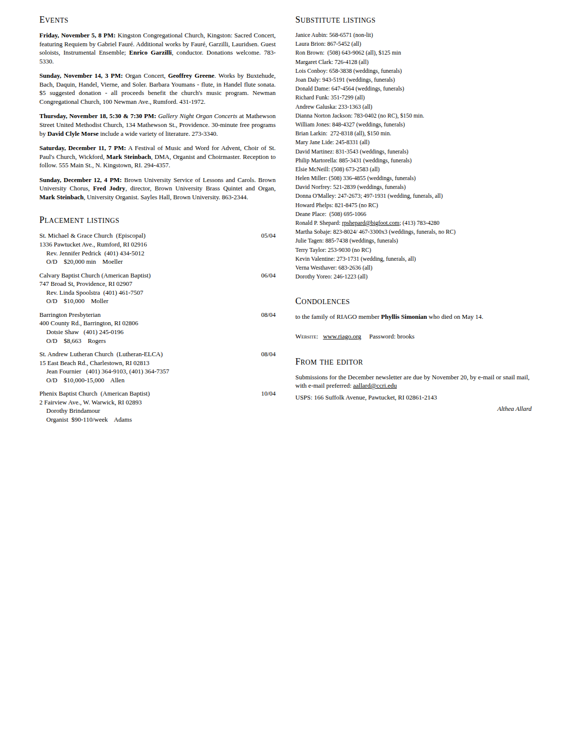Events
Friday, November 5, 8 PM: Kingston Congregational Church, Kingston: Sacred Concert, featuring Requiem by Gabriel Fauré. Additional works by Fauré, Garzilli, Lauridsen. Guest soloists, Instrumental Ensemble; Enrico Garzilli, conductor. Donations welcome. 783-5330.
Sunday, November 14, 3 PM: Organ Concert, Geoffrey Greene. Works by Buxtehude, Bach, Daquin, Handel, Vierne, and Soler. Barbara Youmans - flute, in Handel flute sonata. $5 suggested donation - all proceeds benefit the church's music program. Newman Congregational Church, 100 Newman Ave., Rumford. 431-1972.
Thursday, November 18, 5:30 & 7:30 PM: Gallery Night Organ Concerts at Mathewson Street United Methodist Church, 134 Mathewson St., Providence. 30-minute free programs by David Clyle Morse include a wide variety of literature. 273-3340.
Saturday, December 11, 7 PM: A Festival of Music and Word for Advent, Choir of St. Paul's Church, Wickford, Mark Steinbach, DMA, Organist and Choirmaster. Reception to follow. 555 Main St., N. Kingstown, RI. 294-4357.
Sunday, December 12, 4 PM: Brown University Service of Lessons and Carols. Brown University Chorus, Fred Jodry, director, Brown University Brass Quintet and Organ, Mark Steinbach, University Organist. Sayles Hall, Brown University. 863-2344.
Placement Listings
St. Michael & Grace Church (Episcopal) 05/04
1336 Pawtucket Ave., Rumford, RI 02916 Rev. Jennifer Pedrick (401) 434-5012 O/D $20,000 min Moeller
Calvary Baptist Church (American Baptist) 06/04
747 Broad St, Providence, RI 02907 Rev. Linda Spoolstra (401) 461-7507 O/D $10,000 Moller
Barrington Presbyterian 08/04
400 County Rd., Barrington, RI 02806 Dotsie Shaw (401) 245-0196 O/D $8,663 Rogers
St. Andrew Lutheran Church (Lutheran-ELCA) 08/04
15 East Beach Rd., Charlestown, RI 02813 Jean Fournier (401) 364-9103, (401) 364-7357 O/D $10,000-15,000 Allen
Phenix Baptist Church (American Baptist) 10/04
2 Fairview Ave., W. Warwick, RI 02893 Dorothy Brindamour Organist $90-110/week Adams
Substitute Listings
Janice Aubin: 568-6571 (non-lit)
Laura Brion: 867-5452 (all)
Ron Brown: (508) 643-9062 (all), $125 min
Margaret Clark: 726-4128 (all)
Lois Conboy: 658-3838 (weddings, funerals)
Joan Daly: 943-5191 (weddings, funerals)
Donald Dame: 647-4564 (weddings, funerals)
Richard Funk: 351-7299 (all)
Andrew Galuska: 233-1363 (all)
Dianna Norton Jackson: 783-0402 (no RC), $150 min.
William Jones: 848-4327 (weddings, funerals)
Brian Larkin: 272-8318 (all), $150 min.
Mary Jane Lide: 245-8331 (all)
David Martinez: 831-3543 (weddings, funerals)
Philip Martorella: 885-3431 (weddings, funerals)
Elsie McNeill: (508) 673-2583 (all)
Helen Miller: (508) 336-4855 (weddings, funerals)
David Norfrey: 521-2839 (weddings, funerals)
Donna O'Malley: 247-2673; 497-1931 (wedding, funerals, all)
Howard Phelps: 821-8475 (no RC)
Deane Place: (508) 695-1066
Ronald P. Shepard: rpshepard@bigfoot.com; (413) 783-4280
Martha Sobaje: 823-8024/ 467-3300x3 (weddings, funerals, no RC)
Julie Tagen: 885-7438 (weddings, funerals)
Terry Taylor: 253-9030 (no RC)
Kevin Valentine: 273-1731 (wedding, funerals, all)
Verna Westhaver: 683-2636 (all)
Dorothy Yoreo: 246-1223 (all)
Condolences
to the family of RIAGO member Phyllis Simonian who died on May 14.
Website: www.riago.org Password: brooks
From the Editor
Submissions for the December newsletter are due by November 20, by e-mail or snail mail, with e-mail preferred: aallard@ccri.edu
USPS: 166 Suffolk Avenue, Pawtucket, RI 02861-2143
Althea Allard